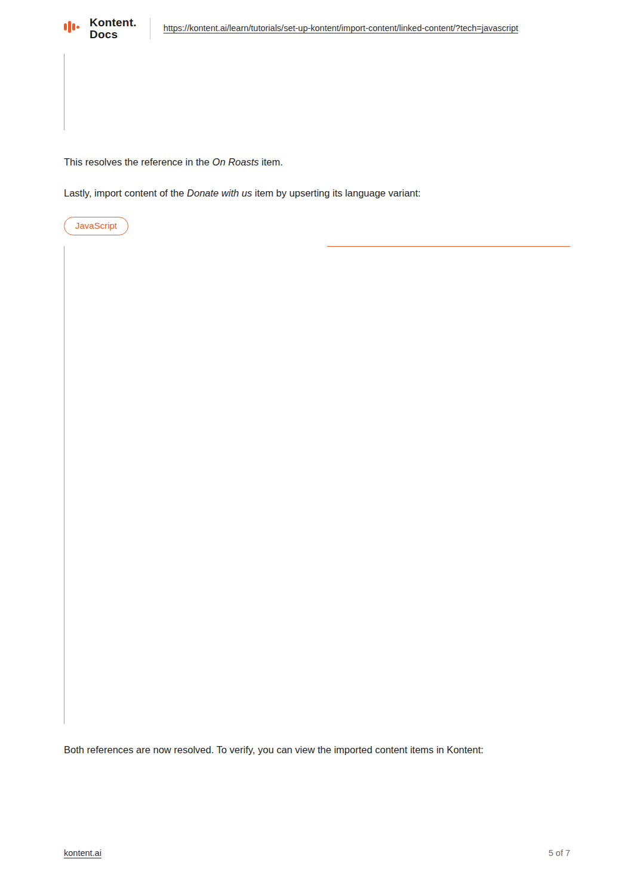Kontent. Docs
https://kontent.ai/learn/tutorials/set-up-kontent/import-content/linked-content/?tech=javascript
This resolves the reference in the On Roasts item.
Lastly, import content of the Donate with us item by upserting its language variant:
JavaScript
Both references are now resolved. To verify, you can view the imported content items in Kontent:
kontent.ai 5 of 7